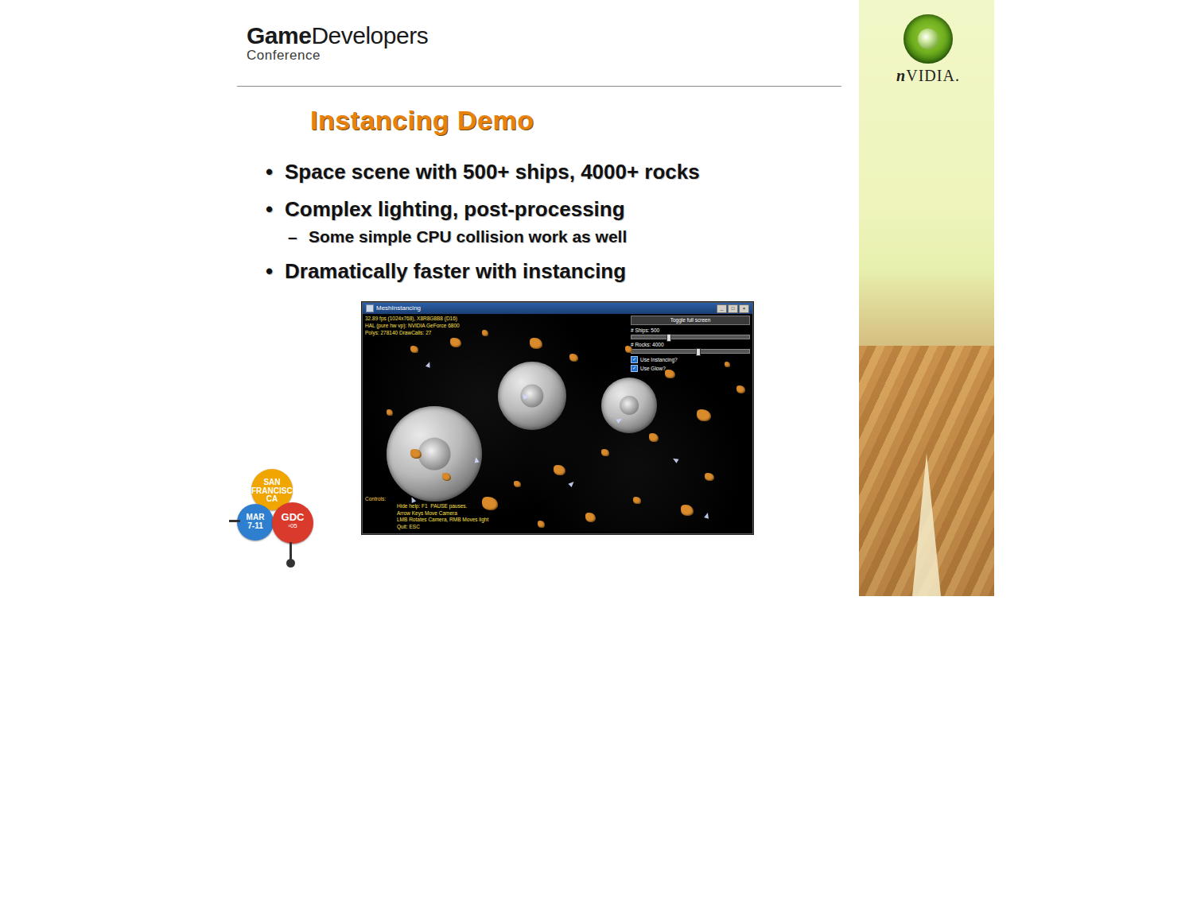n VIDIA.
GameDevelopers
Conference
Instancing Demo
Space scene with 500+ ships, 4000+ rocks
Complex lighting, post-processing
Some simple CPU collision work as well
Dramatically faster with instancing
MeshInstancing
_□×
32.89 fps (1024x768), X8R8G8B8 (D16)
HAL (pure hw vp): NVIDIA GeForce 6800
Polys: 278140 DrawCalls: 27
Toggle full screen
# Ships: 500
# Rocks: 4000
✓ Use Instancing?
✓ Use Glow?
Controls:
Hide help: F1 PAUSE pauses.
Arrow Keys Move Camera
LMB Rotates Camera, RMB Moves light
Quit: ESC
SAN
FRANCISCO
CA
MAR
7-11
GDC›05